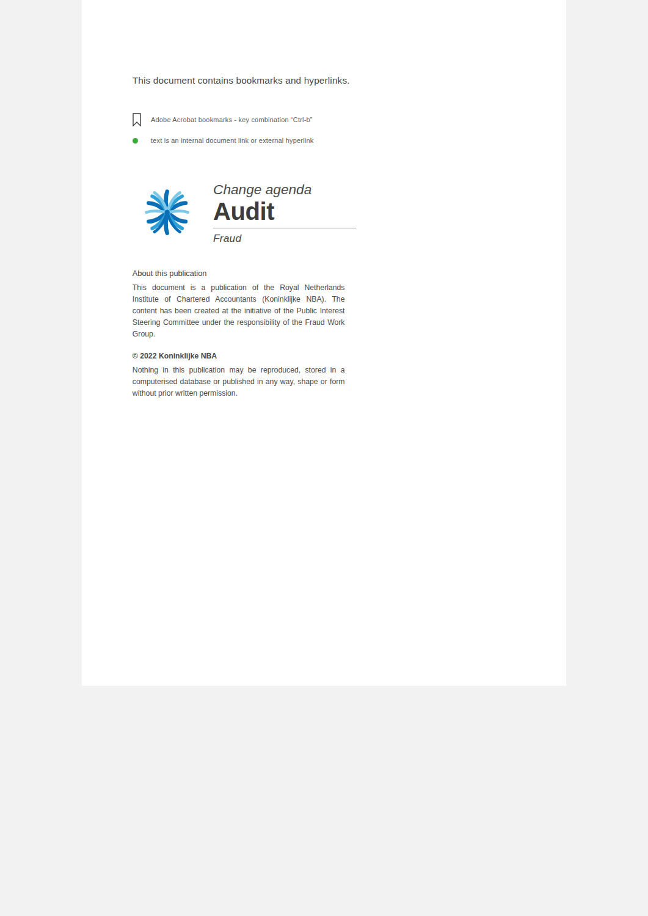This document contains bookmarks and hyperlinks.
Adobe Acrobat bookmarks - key combination “Ctrl-b”
text is an internal document link or external hyperlink
Change agenda
Audit
Fraud
About this publication
This document is a publication of the Royal Netherlands Institute of Chartered Accountants (Koninklijke NBA). The content has been created at the initiative of the Public Interest Steering Committee under the responsibility of the Fraud Work Group.
© 2022 Koninklijke NBA
Nothing in this publication may be reproduced, stored in a computerised database or published in any way, shape or form without prior written permission.